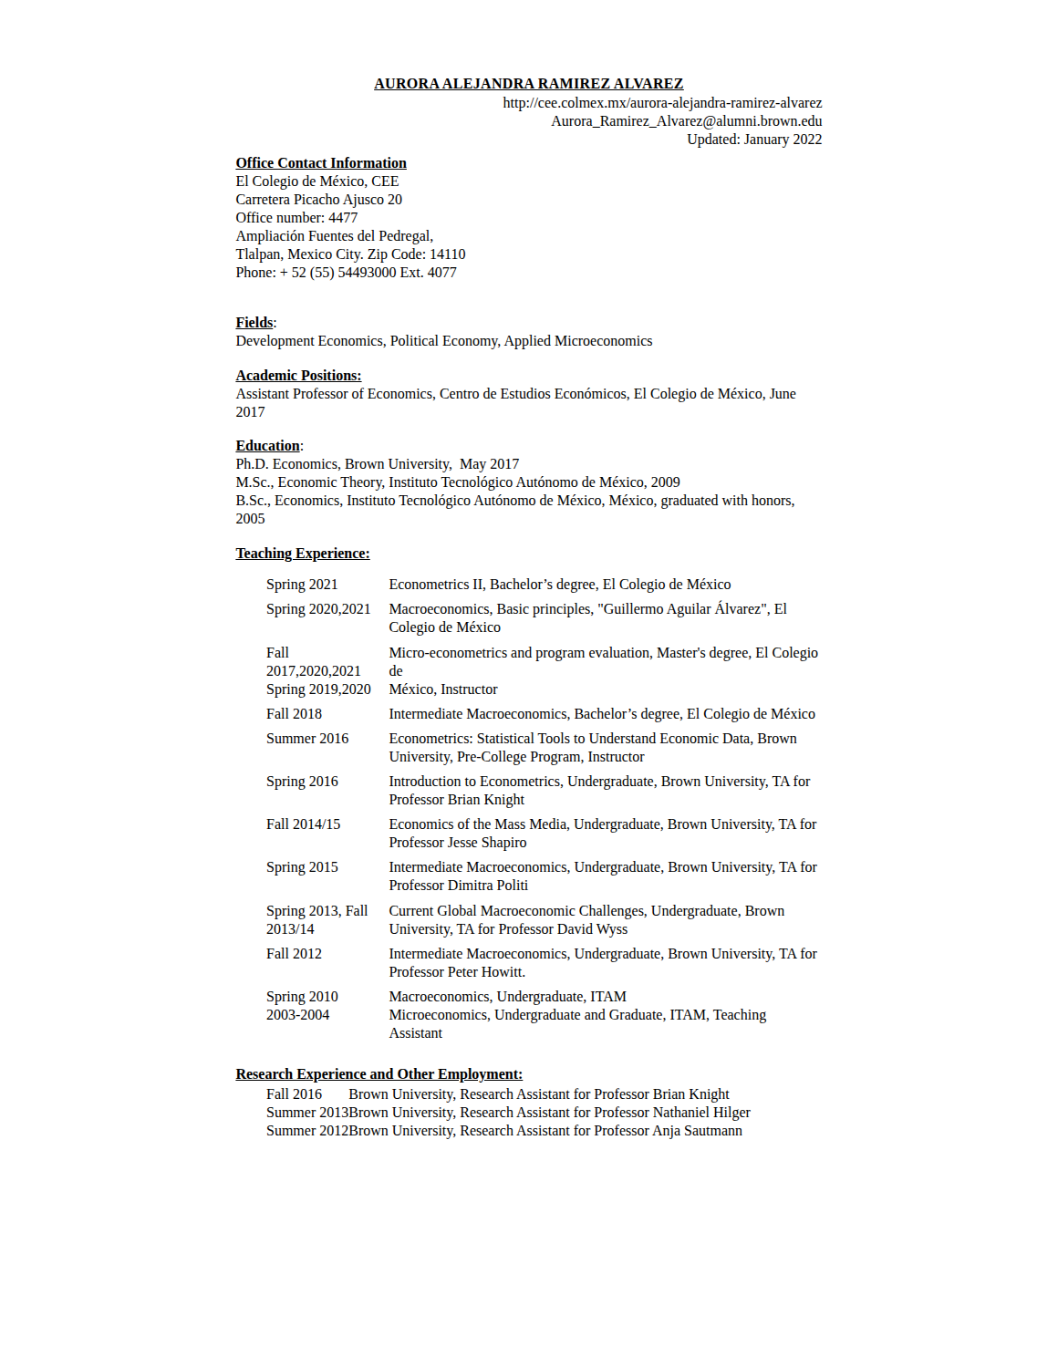AURORA ALEJANDRA RAMIREZ ALVAREZ
http://cee.colmex.mx/aurora-alejandra-ramirez-alvarez
Aurora_Ramirez_Alvarez@alumni.brown.edu
Updated: January 2022
Office Contact Information
El Colegio de México, CEE
Carretera Picacho Ajusco 20
Office number: 4477
Ampliación Fuentes del Pedregal,
Tlalpan, Mexico City. Zip Code: 14110
Phone: + 52 (55) 54493000 Ext. 4077
Fields:
Development Economics, Political Economy, Applied Microeconomics
Academic Positions:
Assistant Professor of Economics, Centro de Estudios Económicos, El Colegio de México, June 2017
Education:
Ph.D. Economics, Brown University, May 2017
M.Sc., Economic Theory, Instituto Tecnológico Autónomo de México, 2009
B.Sc., Economics, Instituto Tecnológico Autónomo de México, México, graduated with honors, 2005
Teaching Experience:
| Spring 2021 | Econometrics II, Bachelor’s degree, El Colegio de México |
| Spring 2020,2021 | Macroeconomics, Basic principles, "Guillermo Aguilar Álvarez", El Colegio de México |
| Fall 2017,2020,2021 | Micro-econometrics and program evaluation, Master's degree, El Colegio de |
| Spring 2019,2020 | México, Instructor |
| Fall 2018 | Intermediate Macroeconomics, Bachelor’s degree, El Colegio de México |
| Summer 2016 | Econometrics: Statistical Tools to Understand Economic Data, Brown University, Pre-College Program, Instructor |
| Spring 2016 | Introduction to Econometrics, Undergraduate, Brown University, TA for Professor Brian Knight |
| Fall 2014/15 | Economics of the Mass Media, Undergraduate, Brown University, TA for Professor Jesse Shapiro |
| Spring 2015 | Intermediate Macroeconomics, Undergraduate, Brown University, TA for Professor Dimitra Politi |
| Spring 2013, Fall 2013/14 | Current Global Macroeconomic Challenges, Undergraduate, Brown University, TA for Professor David Wyss |
| Fall 2012 | Intermediate Macroeconomics, Undergraduate, Brown University, TA for Professor Peter Howitt. |
| Spring 2010 | Macroeconomics, Undergraduate, ITAM |
| 2003-2004 | Microeconomics, Undergraduate and Graduate, ITAM, Teaching Assistant |
Research Experience and Other Employment:
| Fall 2016 | Brown University, Research Assistant for Professor Brian Knight |
| Summer 2013 | Brown University, Research Assistant for Professor Nathaniel Hilger |
| Summer 2012 | Brown University, Research Assistant for Professor Anja Sautmann |